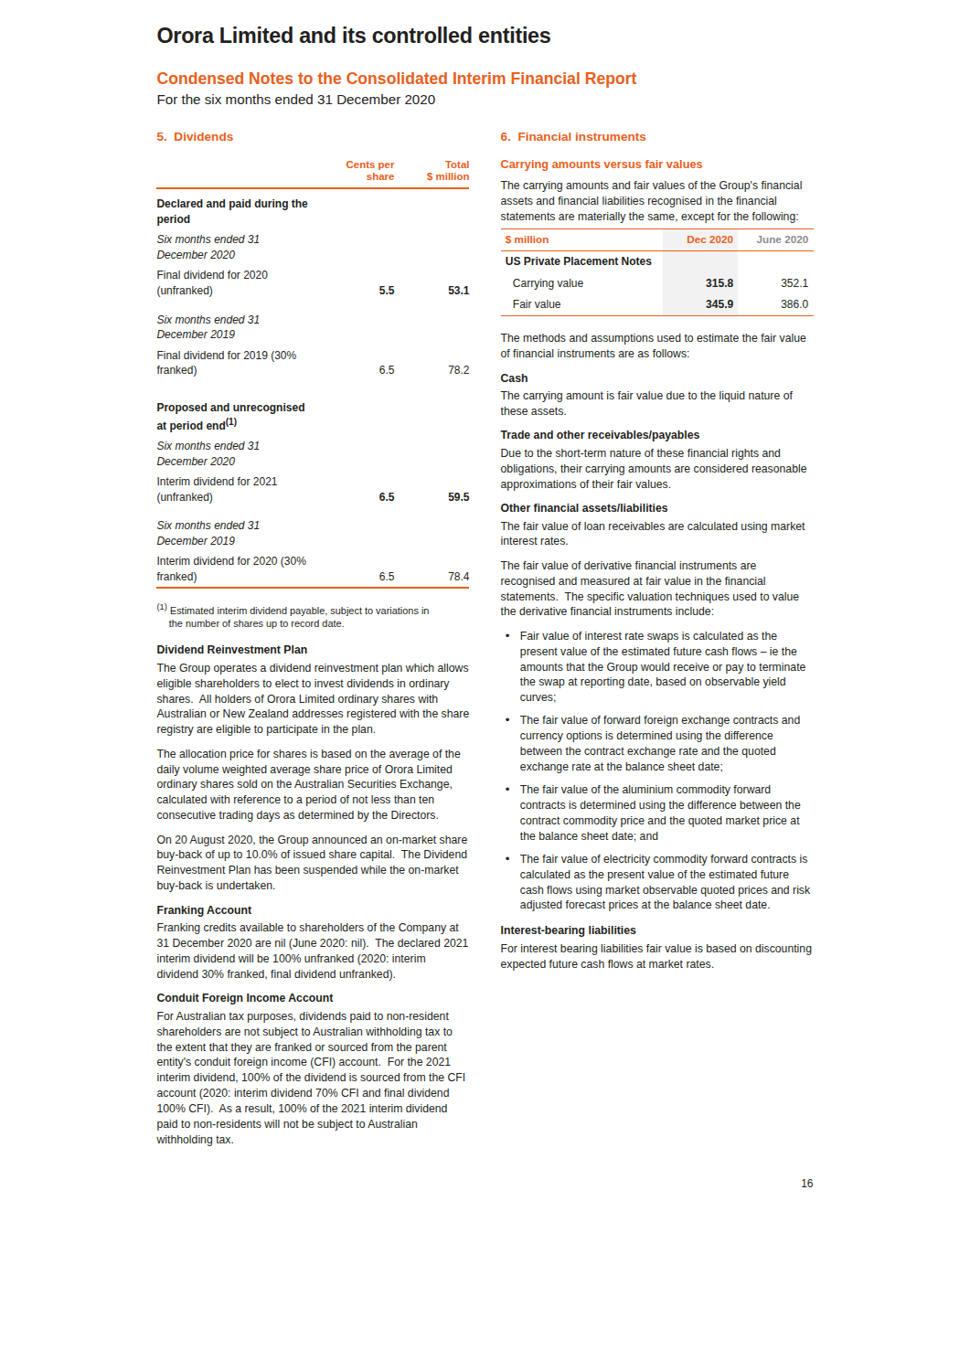Orora Limited and its controlled entities
Condensed Notes to the Consolidated Interim Financial Report
For the six months ended 31 December 2020
5. Dividends
| | Cents per share | Total $ million |
| --- | --- | --- |
| Declared and paid during the period | | |
| Six months ended 31 December 2020 | | |
| Final dividend for 2020 (unfranked) | 5.5 | 53.1 |
| Six months ended 31 December 2019 | | |
| Final dividend for 2019 (30% franked) | 6.5 | 78.2 |
| Proposed and unrecognised at period end (1) | | |
| Six months ended 31 December 2020 | | |
| Interim dividend for 2021 (unfranked) | 6.5 | 59.5 |
| Six months ended 31 December 2019 | | |
| Interim dividend for 2020 (30% franked) | 6.5 | 78.4 |
(1) Estimated interim dividend payable, subject to variations inthe number of shares up to record date.
Dividend Reinvestment Plan
The Group operates a dividend reinvestment plan which allows eligible shareholders to elect to invest dividends in ordinary shares. All holders of Orora Limited ordinary shares with Australian or New Zealand addresses registered with the share registry are eligible to participate in the plan.
The allocation price for shares is based on the average of the daily volume weighted average share price of Orora Limited ordinary shares sold on the Australian Securities Exchange, calculated with reference to a period of not less than ten consecutive trading days as determined by the Directors.
On 20 August 2020, the Group announced an on-market share buy-back of up to 10.0% of issued share capital. The Dividend Reinvestment Plan has been suspended while the on-market buy-back is undertaken.
Franking Account
Franking credits available to shareholders of the Company at 31 December 2020 are nil (June 2020: nil). The declared 2021 interim dividend will be 100% unfranked (2020: interim dividend 30% franked, final dividend unfranked).
Conduit Foreign Income Account
For Australian tax purposes, dividends paid to non-resident shareholders are not subject to Australian withholding tax to the extent that they are franked or sourced from the parent entity's conduit foreign income (CFI) account. For the 2021 interim dividend, 100% of the dividend is sourced from the CFI account (2020: interim dividend 70% CFI and final dividend 100% CFI). As a result, 100% of the 2021 interim dividend paid to non-residents will not be subject to Australian withholding tax.
6. Financial instruments
Carrying amounts versus fair values
The carrying amounts and fair values of the Group's financial assets and financial liabilities recognised in the financial statements are materially the same, except for the following:
| $ million | Dec 2020 | June 2020 |
| --- | --- | --- |
| US Private Placement Notes | | |
| Carrying value | 315.8 | 352.1 |
| Fair value | 345.9 | 386.0 |
The methods and assumptions used to estimate the fair value of financial instruments are as follows:
Cash
The carrying amount is fair value due to the liquid nature of these assets.
Trade and other receivables/payables
Due to the short-term nature of these financial rights and obligations, their carrying amounts are considered reasonable approximations of their fair values.
Other financial assets/liabilities
The fair value of loan receivables are calculated using market interest rates.
The fair value of derivative financial instruments are recognised and measured at fair value in the financial statements. The specific valuation techniques used to value the derivative financial instruments include:
Fair value of interest rate swaps is calculated as the present value of the estimated future cash flows – ie the amounts that the Group would receive or pay to terminate the swap at reporting date, based on observable yield curves;
The fair value of forward foreign exchange contracts and currency options is determined using the difference between the contract exchange rate and the quoted exchange rate at the balance sheet date;
The fair value of the aluminium commodity forward contracts is determined using the difference between the contract commodity price and the quoted market price at the balance sheet date; and
The fair value of electricity commodity forward contracts is calculated as the present value of the estimated future cash flows using market observable quoted prices and risk adjusted forecast prices at the balance sheet date.
Interest-bearing liabilities
For interest bearing liabilities fair value is based on discounting expected future cash flows at market rates.
16